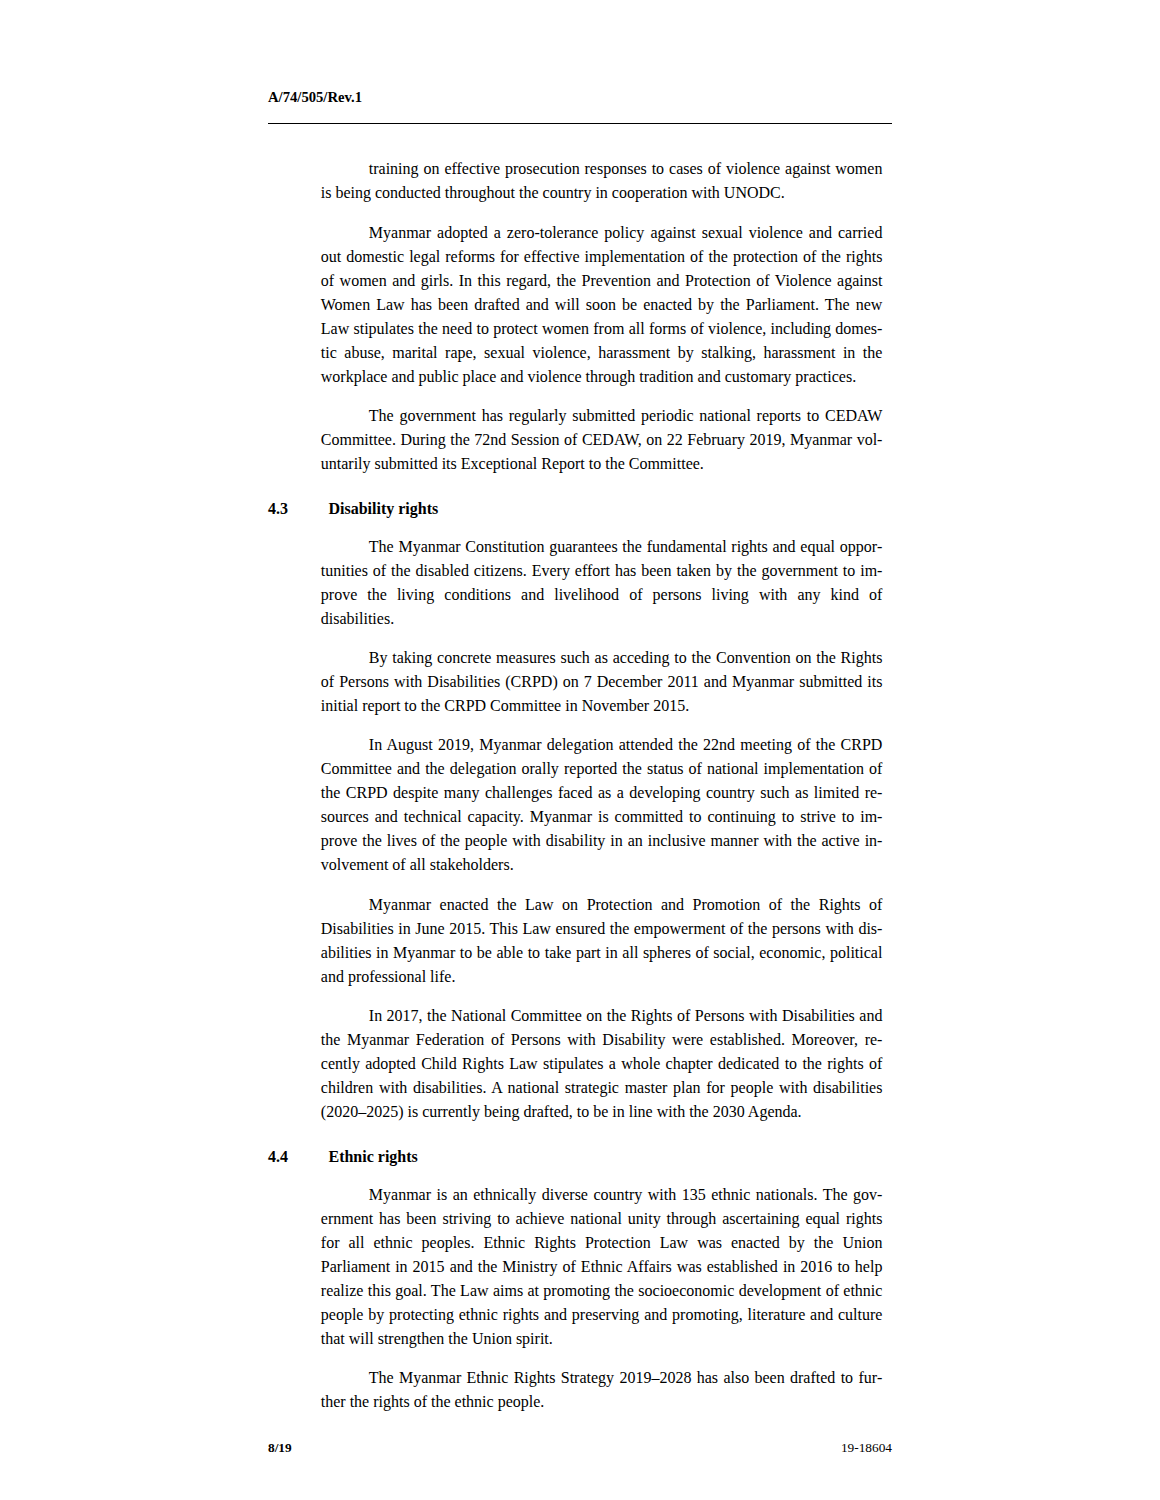A/74/505/Rev.1
training on effective prosecution responses to cases of violence against women is being conducted throughout the country in cooperation with UNODC.
Myanmar adopted a zero-tolerance policy against sexual violence and carried out domestic legal reforms for effective implementation of the protection of the rights of women and girls. In this regard, the Prevention and Protection of Violence against Women Law has been drafted and will soon be enacted by the Parliament. The new Law stipulates the need to protect women from all forms of violence, including domestic abuse, marital rape, sexual violence, harassment by stalking, harassment in the workplace and public place and violence through tradition and customary practices.
The government has regularly submitted periodic national reports to CEDAW Committee. During the 72nd Session of CEDAW, on 22 February 2019, Myanmar voluntarily submitted its Exceptional Report to the Committee.
4.3 Disability rights
The Myanmar Constitution guarantees the fundamental rights and equal opportunities of the disabled citizens. Every effort has been taken by the government to improve the living conditions and livelihood of persons living with any kind of disabilities.
By taking concrete measures such as acceding to the Convention on the Rights of Persons with Disabilities (CRPD) on 7 December 2011 and Myanmar submitted its initial report to the CRPD Committee in November 2015.
In August 2019, Myanmar delegation attended the 22nd meeting of the CRPD Committee and the delegation orally reported the status of national implementation of the CRPD despite many challenges faced as a developing country such as limited resources and technical capacity. Myanmar is committed to continuing to strive to improve the lives of the people with disability in an inclusive manner with the active involvement of all stakeholders.
Myanmar enacted the Law on Protection and Promotion of the Rights of Disabilities in June 2015. This Law ensured the empowerment of the persons with disabilities in Myanmar to be able to take part in all spheres of social, economic, political and professional life.
In 2017, the National Committee on the Rights of Persons with Disabilities and the Myanmar Federation of Persons with Disability were established. Moreover, recently adopted Child Rights Law stipulates a whole chapter dedicated to the rights of children with disabilities. A national strategic master plan for people with disabilities (2020–2025) is currently being drafted, to be in line with the 2030 Agenda.
4.4 Ethnic rights
Myanmar is an ethnically diverse country with 135 ethnic nationals. The government has been striving to achieve national unity through ascertaining equal rights for all ethnic peoples. Ethnic Rights Protection Law was enacted by the Union Parliament in 2015 and the Ministry of Ethnic Affairs was established in 2016 to help realize this goal. The Law aims at promoting the socioeconomic development of ethnic people by protecting ethnic rights and preserving and promoting, literature and culture that will strengthen the Union spirit.
The Myanmar Ethnic Rights Strategy 2019–2028 has also been drafted to further the rights of the ethnic people.
8/19 19-18604